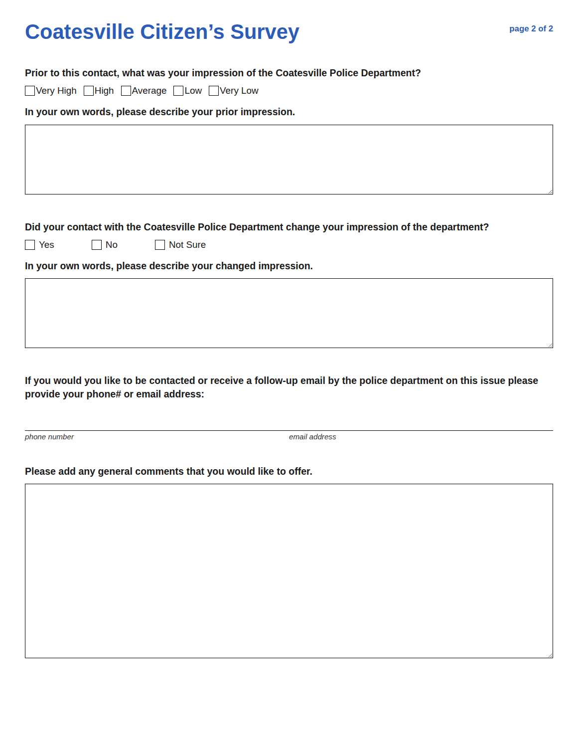Coatesville Citizen’s Survey
page 2 of 2
Prior to this contact, what was your impression of the Coatesville Police Department?
Very High High Average Low Very Low
In your own words, please describe your prior impression.
Did your contact with the Coatesville Police Department change your impression of the department?
Yes No Not Sure
In your own words, please describe your changed impression.
If you would you like to be contacted or receive a follow-up email by the police department on this issue please provide your phone# or email address:
phone number email address
Please add any general comments that you would like to offer.